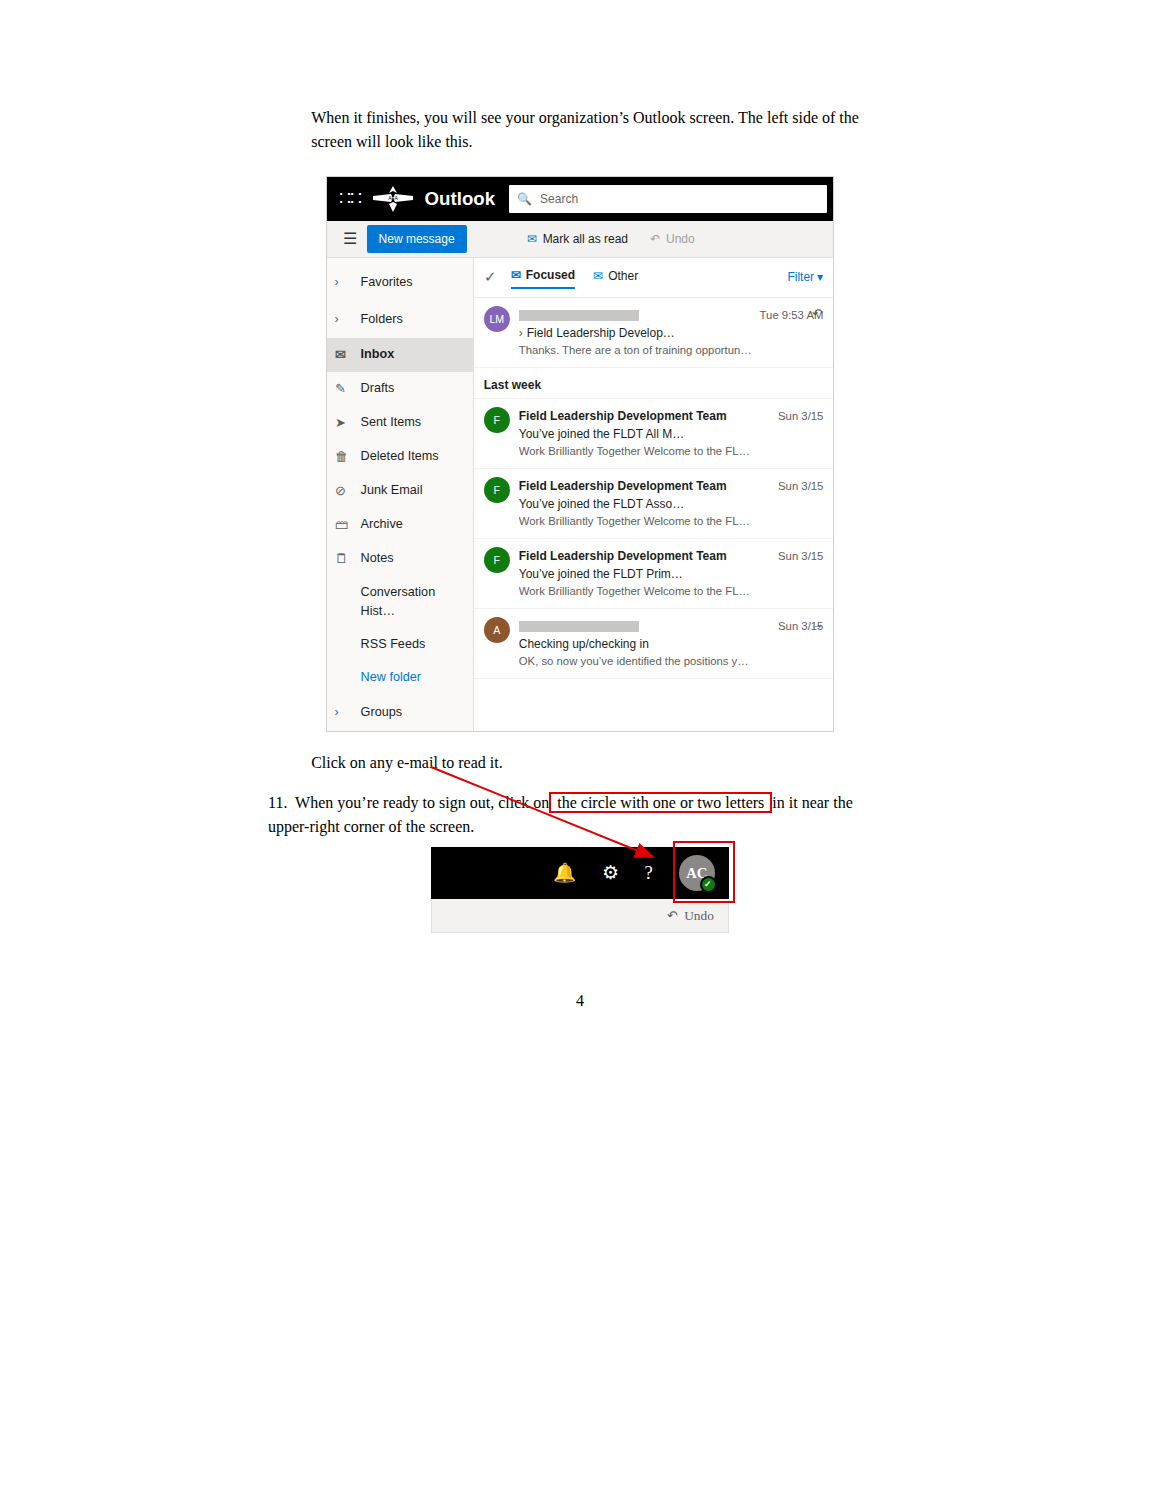When it finishes, you will see your organization’s Outlook screen. The left side of the screen will look like this.
∷∷
AFA
Outlook
🔍Search
☰
New message
✉Mark all as read
↶Undo
›Favorites
›Folders
✉Inbox
✎Drafts
➤Sent Items
🗑Deleted Items
⊘Junk Email
🗃Archive
🗒Notes
Conversation Hist…
RSS Feeds
New folder
›Groups
✓ ✉Focused ✉Other Filter ▾
LM
›Field Leadership Develop…
Thanks. There are a ton of training opportun…
Tue 9:53 AM
↶
Last week
F
Field Leadership Development Team
You’ve joined the FLDT All M…
Work Brilliantly Together Welcome to the FL…
Sun 3/15
F
Field Leadership Development Team
You’ve joined the FLDT Asso…
Work Brilliantly Together Welcome to the FL…
Sun 3/15
F
Field Leadership Development Team
You’ve joined the FLDT Prim…
Work Brilliantly Together Welcome to the FL…
Sun 3/15
A
Checking up/checking in
OK, so now you’ve identified the positions y…
Sun 3/15
→
Click on any e-mail to read it.
11. When you’re ready to sign out, click on the circle with one or two letters in it near the upper-right corner of the screen.
🔔 ⚙ ? AC✓
↶Undo
4